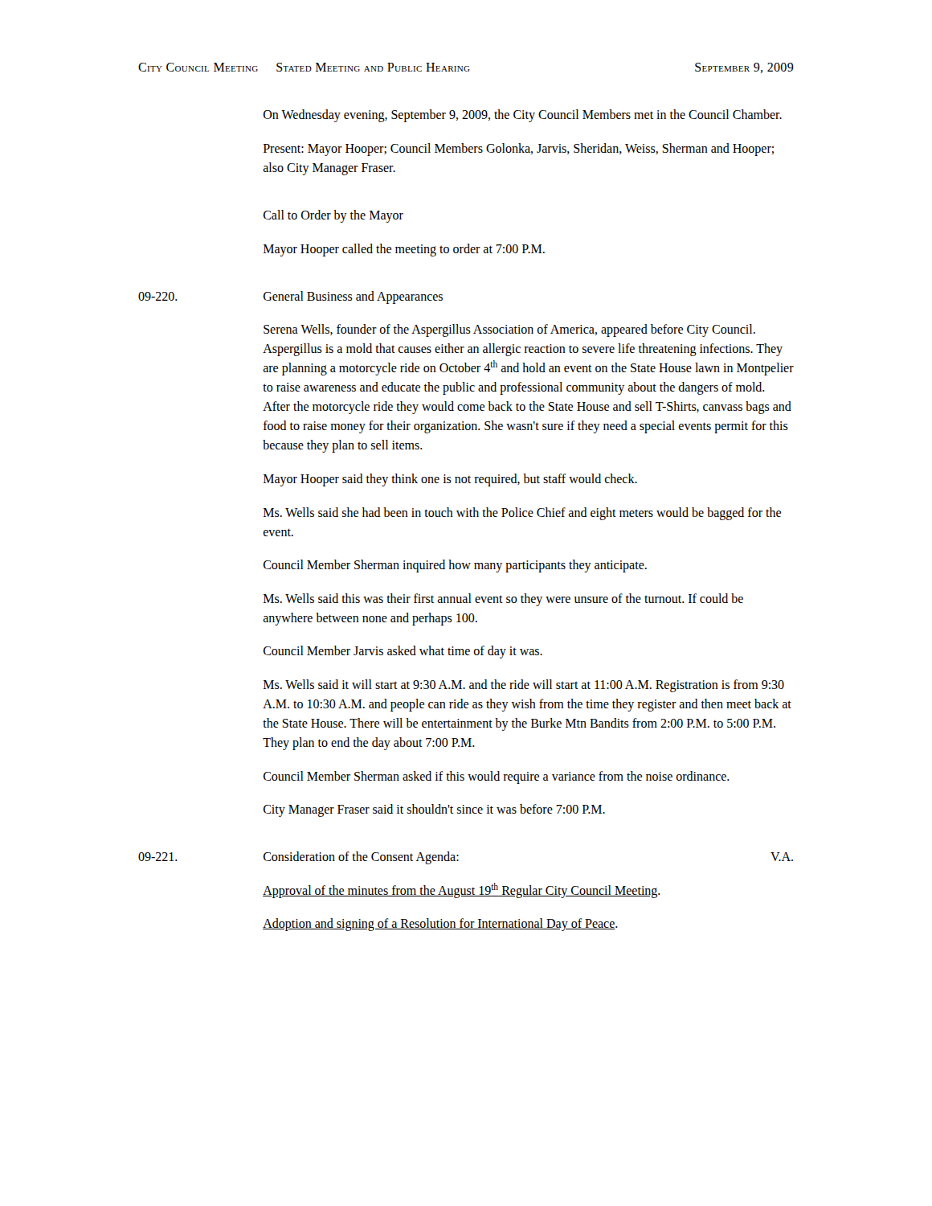City Council Meeting Stated Meeting and Public Hearing September 9, 2009
On Wednesday evening, September 9, 2009, the City Council Members met in the Council Chamber.
Present: Mayor Hooper; Council Members Golonka, Jarvis, Sheridan, Weiss, Sherman and Hooper; also City Manager Fraser.
Call to Order by the Mayor
Mayor Hooper called the meeting to order at 7:00 P.M.
09-220.
General Business and Appearances
Serena Wells, founder of the Aspergillus Association of America, appeared before City Council. Aspergillus is a mold that causes either an allergic reaction to severe life threatening infections. They are planning a motorcycle ride on October 4th and hold an event on the State House lawn in Montpelier to raise awareness and educate the public and professional community about the dangers of mold. After the motorcycle ride they would come back to the State House and sell T-Shirts, canvass bags and food to raise money for their organization. She wasn't sure if they need a special events permit for this because they plan to sell items.
Mayor Hooper said they think one is not required, but staff would check.
Ms. Wells said she had been in touch with the Police Chief and eight meters would be bagged for the event.
Council Member Sherman inquired how many participants they anticipate.
Ms. Wells said this was their first annual event so they were unsure of the turnout. If could be anywhere between none and perhaps 100.
Council Member Jarvis asked what time of day it was.
Ms. Wells said it will start at 9:30 A.M. and the ride will start at 11:00 A.M. Registration is from 9:30 A.M. to 10:30 A.M. and people can ride as they wish from the time they register and then meet back at the State House. There will be entertainment by the Burke Mtn Bandits from 2:00 P.M. to 5:00 P.M. They plan to end the day about 7:00 P.M.
Council Member Sherman asked if this would require a variance from the noise ordinance.
City Manager Fraser said it shouldn't since it was before 7:00 P.M.
09-221.
Consideration of the Consent Agenda: V.A.
Approval of the minutes from the August 19th Regular City Council Meeting.
Adoption and signing of a Resolution for International Day of Peace.